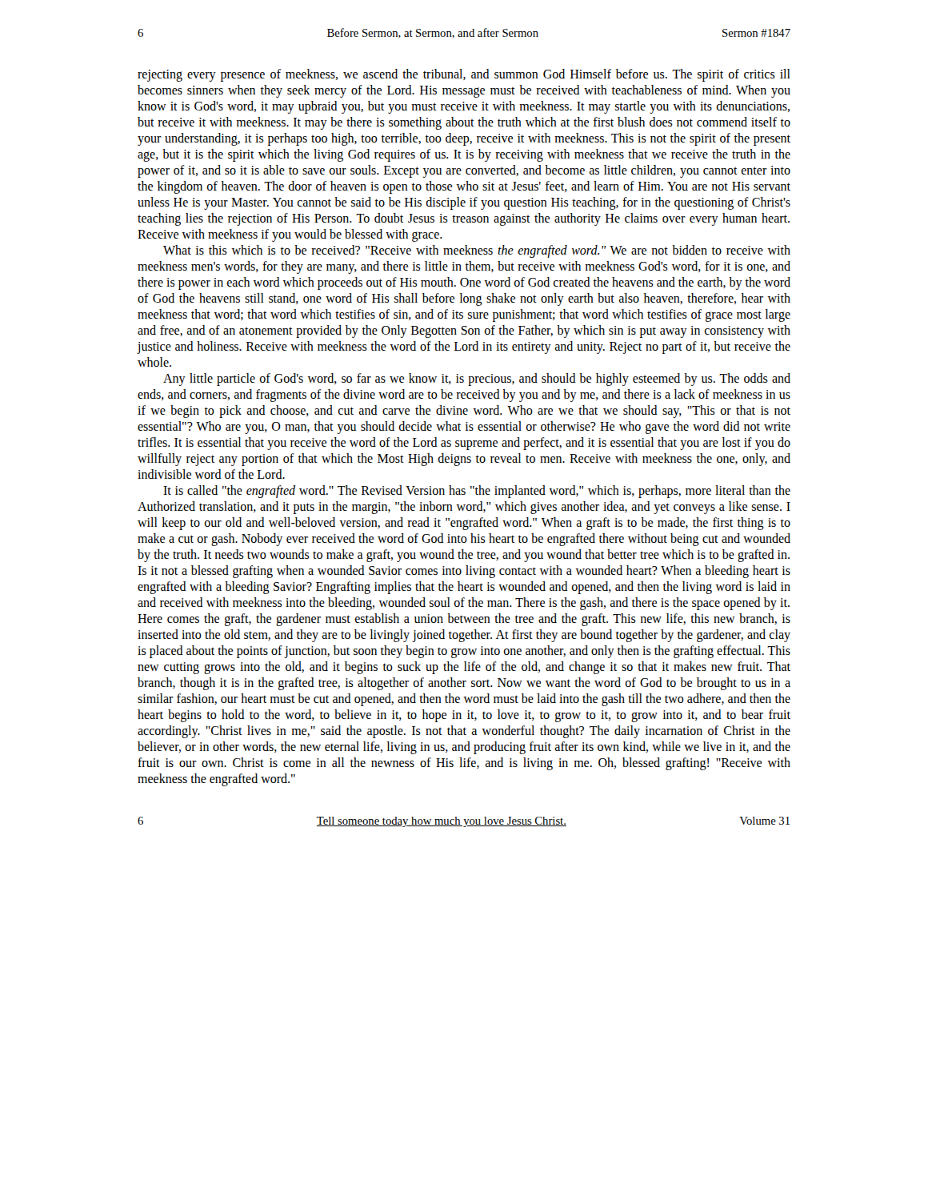6 Before Sermon, at Sermon, and after Sermon Sermon #1847
rejecting every presence of meekness, we ascend the tribunal, and summon God Himself before us. The spirit of critics ill becomes sinners when they seek mercy of the Lord. His message must be received with teachableness of mind. When you know it is God's word, it may upbraid you, but you must receive it with meekness. It may startle you with its denunciations, but receive it with meekness. It may be there is something about the truth which at the first blush does not commend itself to your understanding, it is perhaps too high, too terrible, too deep, receive it with meekness. This is not the spirit of the present age, but it is the spirit which the living God requires of us. It is by receiving with meekness that we receive the truth in the power of it, and so it is able to save our souls. Except you are converted, and become as little children, you cannot enter into the kingdom of heaven. The door of heaven is open to those who sit at Jesus' feet, and learn of Him. You are not His servant unless He is your Master. You cannot be said to be His disciple if you question His teaching, for in the questioning of Christ's teaching lies the rejection of His Person. To doubt Jesus is treason against the authority He claims over every human heart. Receive with meekness if you would be blessed with grace.
What is this which is to be received? "Receive with meekness the engrafted word." We are not bidden to receive with meekness men's words, for they are many, and there is little in them, but receive with meekness God's word, for it is one, and there is power in each word which proceeds out of His mouth. One word of God created the heavens and the earth, by the word of God the heavens still stand, one word of His shall before long shake not only earth but also heaven, therefore, hear with meekness that word; that word which testifies of sin, and of its sure punishment; that word which testifies of grace most large and free, and of an atonement provided by the Only Begotten Son of the Father, by which sin is put away in consistency with justice and holiness. Receive with meekness the word of the Lord in its entirety and unity. Reject no part of it, but receive the whole.
Any little particle of God's word, so far as we know it, is precious, and should be highly esteemed by us. The odds and ends, and corners, and fragments of the divine word are to be received by you and by me, and there is a lack of meekness in us if we begin to pick and choose, and cut and carve the divine word. Who are we that we should say, "This or that is not essential"? Who are you, O man, that you should decide what is essential or otherwise? He who gave the word did not write trifles. It is essential that you receive the word of the Lord as supreme and perfect, and it is essential that you are lost if you do willfully reject any portion of that which the Most High deigns to reveal to men. Receive with meekness the one, only, and indivisible word of the Lord.
It is called "the engrafted word." The Revised Version has "the implanted word," which is, perhaps, more literal than the Authorized translation, and it puts in the margin, "the inborn word," which gives another idea, and yet conveys a like sense. I will keep to our old and well-beloved version, and read it "engrafted word." When a graft is to be made, the first thing is to make a cut or gash. Nobody ever received the word of God into his heart to be engrafted there without being cut and wounded by the truth. It needs two wounds to make a graft, you wound the tree, and you wound that better tree which is to be grafted in. Is it not a blessed grafting when a wounded Savior comes into living contact with a wounded heart? When a bleeding heart is engrafted with a bleeding Savior? Engrafting implies that the heart is wounded and opened, and then the living word is laid in and received with meekness into the bleeding, wounded soul of the man. There is the gash, and there is the space opened by it. Here comes the graft, the gardener must establish a union between the tree and the graft. This new life, this new branch, is inserted into the old stem, and they are to be livingly joined together. At first they are bound together by the gardener, and clay is placed about the points of junction, but soon they begin to grow into one another, and only then is the grafting effectual. This new cutting grows into the old, and it begins to suck up the life of the old, and change it so that it makes new fruit. That branch, though it is in the grafted tree, is altogether of another sort. Now we want the word of God to be brought to us in a similar fashion, our heart must be cut and opened, and then the word must be laid into the gash till the two adhere, and then the heart begins to hold to the word, to believe in it, to hope in it, to love it, to grow to it, to grow into it, and to bear fruit accordingly. "Christ lives in me," said the apostle. Is not that a wonderful thought? The daily incarnation of Christ in the believer, or in other words, the new eternal life, living in us, and producing fruit after its own kind, while we live in it, and the fruit is our own. Christ is come in all the newness of His life, and is living in me. Oh, blessed grafting! "Receive with meekness the engrafted word."
6 Tell someone today how much you love Jesus Christ. Volume 31